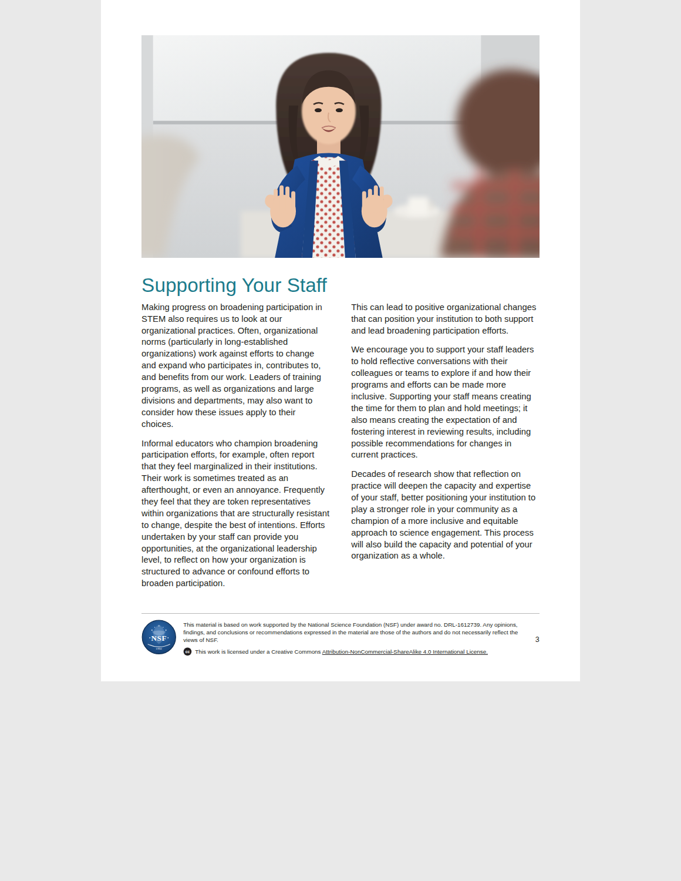PHOTO CREDIT: RESEARCH + PRACTICE COLLABORATORY
Supporting Your Staff
Making progress on broadening participation in STEM also requires us to look at our organizational practices. Often, organizational norms (particularly in long-established organizations) work against efforts to change and expand who participates in, contributes to, and benefits from our work. Leaders of training programs, as well as organizations and large divisions and departments, may also want to consider how these issues apply to their choices.
Informal educators who champion broadening participation efforts, for example, often report that they feel marginalized in their institutions. Their work is sometimes treated as an afterthought, or even an annoyance. Frequently they feel that they are token representatives within organizations that are structurally resistant to change, despite the best of intentions. Efforts undertaken by your staff can provide you opportunities, at the organizational leadership level, to reflect on how your organization is structured to advance or confound efforts to broaden participation.
This can lead to positive organizational changes that can position your institution to both support and lead broadening participation efforts.
We encourage you to support your staff leaders to hold reflective conversations with their colleagues or teams to explore if and how their programs and efforts can be made more inclusive. Supporting your staff means creating the time for them to plan and hold meetings; it also means creating the expectation of and fostering interest in reviewing results, including possible recommendations for changes in current practices.
Decades of research show that reflection on practice will deepen the capacity and expertise of your staff, better positioning your institution to play a stronger role in your community as a champion of a more inclusive and equitable approach to science engagement. This process will also build the capacity and potential of your organization as a whole.
NSF 1950
This material is based on work supported by the National Science Foundation (NSF) under award no. DRL-1612739. Any opinions, findings, and conclusions or recommendations expressed in the material are those of the authors and do not necessarily reflect the views of NSF.
cc
This work is licensed under a Creative Commons Attribution-NonCommercial-ShareAlike 4.0 International License.
3